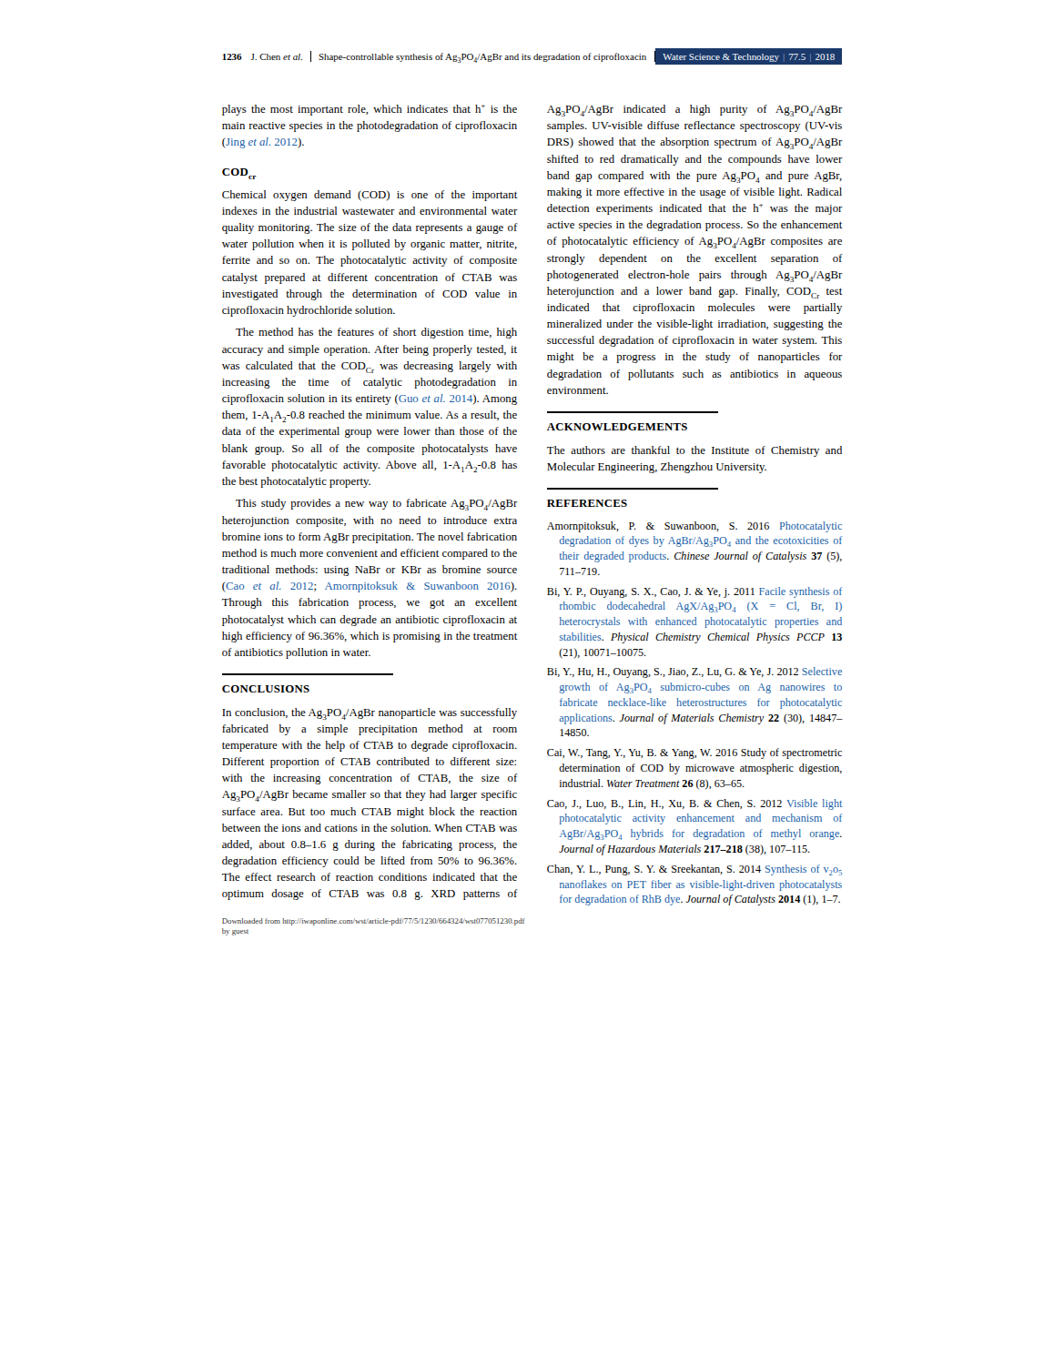1236
J. Chen et al.
Shape-controllable synthesis of Ag3PO4/AgBr and its degradation of ciprofloxacin
Water Science & Technology|77.5|2018
plays the most important role, which indicates that h+ is the main reactive species in the photodegradation of ciprofloxacin (Jing et al. 2012).
CODcr
Chemical oxygen demand (COD) is one of the important indexes in the industrial wastewater and environmental water quality monitoring. The size of the data represents a gauge of water pollution when it is polluted by organic matter, nitrite, ferrite and so on. The photocatalytic activity of composite catalyst prepared at different concentration of CTAB was investigated through the determination of COD value in ciprofloxacin hydrochloride solution.
The method has the features of short digestion time, high accuracy and simple operation. After being properly tested, it was calculated that the CODCr was decreasing largely with increasing the time of catalytic photodegradation in ciprofloxacin solution in its entirety (Guo et al. 2014). Among them, 1-A1A2-0.8 reached the minimum value. As a result, the data of the experimental group were lower than those of the blank group. So all of the composite photocatalysts have favorable photocatalytic activity. Above all, 1-A1A2-0.8 has the best photocatalytic property.
This study provides a new way to fabricate Ag3PO4/AgBr heterojunction composite, with no need to introduce extra bromine ions to form AgBr precipitation. The novel fabrication method is much more convenient and efficient compared to the traditional methods: using NaBr or KBr as bromine source (Cao et al. 2012; Amornpitoksuk & Suwanboon 2016). Through this fabrication process, we got an excellent photocatalyst which can degrade an antibiotic ciprofloxacin at high efficiency of 96.36%, which is promising in the treatment of antibiotics pollution in water.
CONCLUSIONS
In conclusion, the Ag3PO4/AgBr nanoparticle was successfully fabricated by a simple precipitation method at room temperature with the help of CTAB to degrade ciprofloxacin. Different proportion of CTAB contributed to different size: with the increasing concentration of CTAB, the size of Ag3PO4/AgBr became smaller so that they had larger specific surface area. But too much CTAB might block the reaction between the ions and cations in the solution. When CTAB was added, about 0.8–1.6 g during the fabricating process, the degradation efficiency could be lifted from 50% to 96.36%. The effect research of reaction conditions indicated that the optimum dosage of CTAB was 0.8 g. XRD patterns of Ag3PO4/AgBr indicated a high purity of Ag3PO4/AgBr samples. UV-visible diffuse reflectance spectroscopy (UV-vis DRS) showed that the absorption spectrum of Ag3PO4/AgBr shifted to red dramatically and the compounds have lower band gap compared with the pure Ag3PO4 and pure AgBr, making it more effective in the usage of visible light. Radical detection experiments indicated that the h+ was the major active species in the degradation process. So the enhancement of photocatalytic efficiency of Ag3PO4/AgBr composites are strongly dependent on the excellent separation of photogenerated electron-hole pairs through Ag3PO4/AgBr heterojunction and a lower band gap. Finally, CODCr test indicated that ciprofloxacin molecules were partially mineralized under the visible-light irradiation, suggesting the successful degradation of ciprofloxacin in water system. This might be a progress in the study of nanoparticles for degradation of pollutants such as antibiotics in aqueous environment.
ACKNOWLEDGEMENTS
The authors are thankful to the Institute of Chemistry and Molecular Engineering, Zhengzhou University.
REFERENCES
Amornpitoksuk, P. & Suwanboon, S. 2016 Photocatalytic degradation of dyes by AgBr/Ag3PO4 and the ecotoxicities of their degraded products. Chinese Journal of Catalysis 37 (5), 711–719.
Bi, Y. P., Ouyang, S. X., Cao, J. & Ye, j. 2011 Facile synthesis of rhombic dodecahedral AgX/Ag3PO4 (X = Cl, Br, I) heterocrystals with enhanced photocatalytic properties and stabilities. Physical Chemistry Chemical Physics PCCP 13 (21), 10071–10075.
Bi, Y., Hu, H., Ouyang, S., Jiao, Z., Lu, G. & Ye, J. 2012 Selective growth of Ag3PO4 submicro-cubes on Ag nanowires to fabricate necklace-like heterostructures for photocatalytic applications. Journal of Materials Chemistry 22 (30), 14847–14850.
Cai, W., Tang, Y., Yu, B. & Yang, W. 2016 Study of spectrometric determination of COD by microwave atmospheric digestion, industrial. Water Treatment 26 (8), 63–65.
Cao, J., Luo, B., Lin, H., Xu, B. & Chen, S. 2012 Visible light photocatalytic activity enhancement and mechanism of AgBr/Ag3PO4 hybrids for degradation of methyl orange. Journal of Hazardous Materials 217–218 (38), 107–115.
Chan, Y. L., Pung, S. Y. & Sreekantan, S. 2014 Synthesis of v2o5 nanoflakes on PET fiber as visible-light-driven photocatalysts for degradation of RhB dye. Journal of Catalysts 2014 (1), 1–7.
Downloaded from http://iwaponline.com/wst/article-pdf/77/5/1230/664324/wst077051230.pdf
by guest